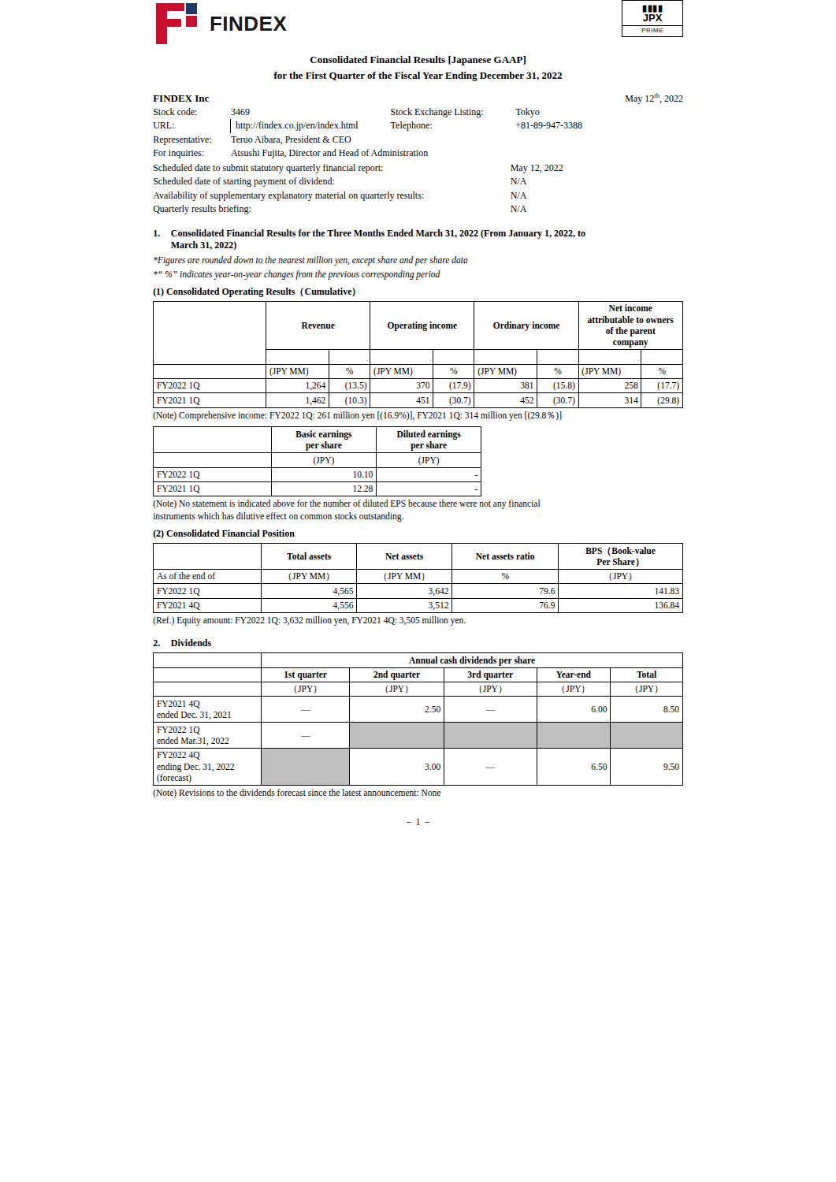FINDEX
▮▮▮▮
JPX
PRIME
Consolidated Financial Results [Japanese GAAP]
for the First Quarter of the Fiscal Year Ending December 31, 2022
| FINDEX Inc | | May 12 th , 2022 |
| Stock code: | 3469 | Stock Exchange Listing: | Tokyo |
| URL: | http://findex.co.jp/en/index.html | Telephone: | +81-89-947-3388 |
| Representative: | Teruo Aibara, President & CEO |
| For inquiries: | Atsushi Fujita, Director and Head of Administration |
| Scheduled date to submit statutory quarterly financial report: | May 12, 2022 |
| Scheduled date of starting payment of dividend: | N/A |
| Availability of supplementary explanatory material on quarterly results: | N/A |
| Quarterly results briefing: | N/A |
1. Consolidated Financial Results for the Three Months Ended March 31, 2022 (From January 1, 2022, to
March 31, 2022)
*Figures are rounded down to the nearest million yen, except share and per share data
*“ %” indicates year-on-year changes from the previous corresponding period
(1) Consolidated Operating Results（Cumulative）
| | Revenue | Operating income | Ordinary income | Net income attributable to owners of the parent company |
| --- | --- | --- | --- | --- |
| | (JPY MM) | % | (JPY MM) | % | (JPY MM) | % | (JPY MM) | % |
| FY2022 1Q | 1,264 | (13.5) | 370 | (17.9) | 381 | (15.8) | 258 | (17.7) |
| FY2021 1Q | 1,462 | (10.3) | 451 | (30.7) | 452 | (30.7) | 314 | (29.8) |
(Note) Comprehensive income: FY2022 1Q: 261 million yen [(16.9%)], FY2021 1Q: 314 million yen [(29.8％)]
| | Basic earnings per share | Diluted earnings per share |
| --- | --- | --- |
| | (JPY) | (JPY) |
| FY2022 1Q | 10.10 | - |
| FY2021 1Q | 12.28 | - |
(Note) No statement is indicated above for the number of diluted EPS because there were not any financial
instruments which has dilutive effect on common stocks outstanding.
(2) Consolidated Financial Position
| | Total assets | Net assets | Net assets ratio | BPS（Book-value Per Share） |
| --- | --- | --- | --- | --- |
| As of the end of | （JPY MM） | （JPY MM） | % | （JPY） |
| FY2022 1Q | 4,565 | 3,642 | 79.6 | 141.83 |
| FY2021 4Q | 4,556 | 3,512 | 76.9 | 136.84 |
(Ref.) Equity amount: FY2022 1Q: 3,632 million yen, FY2021 4Q: 3,505 million yen.
2. Dividends
| | Annual cash dividends per share |
| --- | --- |
| | 1st quarter | 2nd quarter | 3rd quarter | Year-end | Total |
| | （JPY） | （JPY） | （JPY） | （JPY） | （JPY） |
| FY2021 4Q ended Dec. 31, 2021 | — | 2.50 | — | 6.00 | 8.50 |
| FY2022 1Q ended Mar.31, 2022 | — | | | | |
| FY2022 4Q ending Dec. 31, 2022 (forecast) | | 3.00 | — | 6.50 | 9.50 |
(Note) Revisions to the dividends forecast since the latest announcement: None
－ 1 －